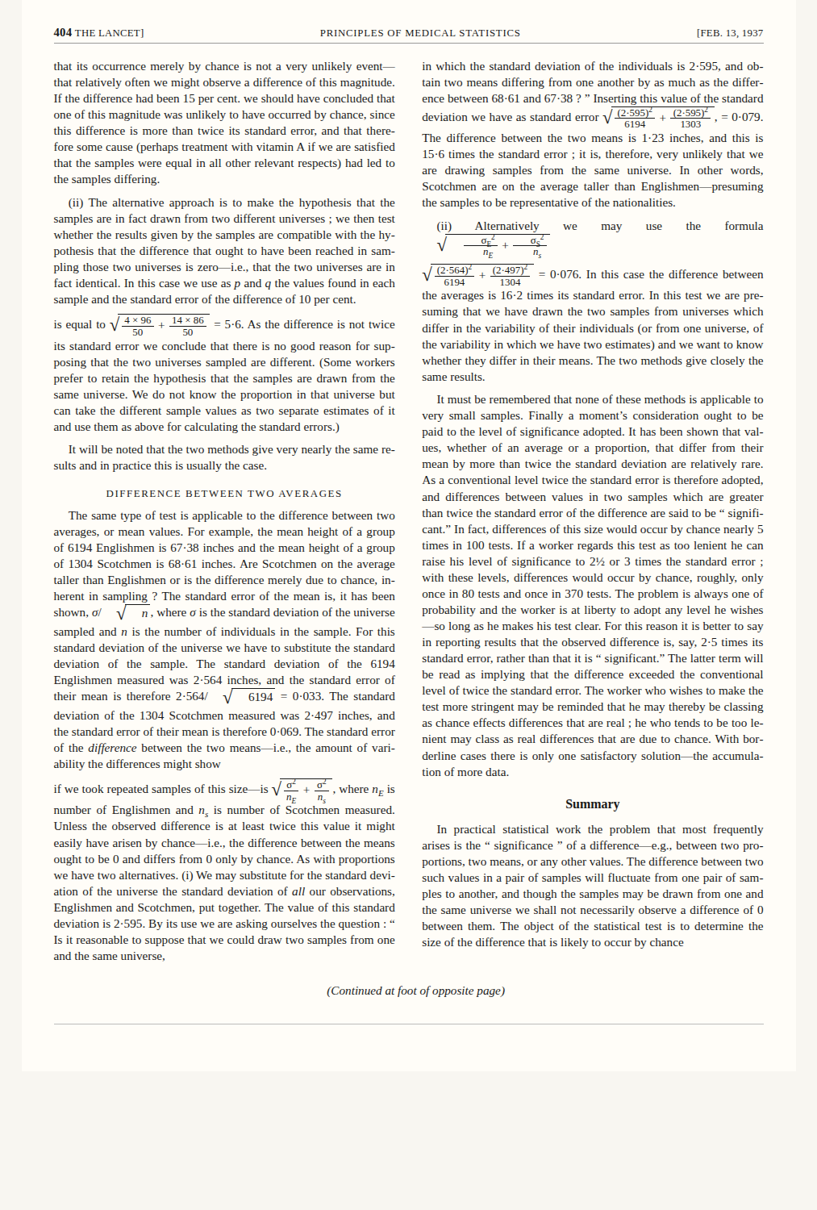404 The Lancet] Principles of Medical Statistics [Feb. 13, 1937
that its occurrence merely by chance is not a very unlikely event—that relatively often we might observe a difference of this magnitude. If the difference had been 15 per cent. we should have concluded that one of this magnitude was unlikely to have occurred by chance, since this difference is more than twice its standard error, and that therefore some cause (perhaps treatment with vitamin A if we are satisfied that the samples were equal in all other relevant respects) had led to the samples differing.
(ii) The alternative approach is to make the hypothesis that the samples are in fact drawn from two different universes ; we then test whether the results given by the samples are compatible with the hypothesis that the difference that ought to have been reached in sampling those two universes is zero—i.e., that the two universes are in fact identical. In this case we use as p and q the values found in each sample and the standard error of the difference of 10 per cent.
is equal to √4 × 9650 + 14 × 8650 = 5·6. As the difference is not twice its standard error we conclude that there is no good reason for supposing that the two universes sampled are different. (Some workers prefer to retain the hypothesis that the samples are drawn from the same universe. We do not know the proportion in that universe but can take the different sample values as two separate estimates of it and use them as above for calculating the standard errors.)
It will be noted that the two methods give very nearly the same results and in practice this is usually the case.
Difference between two averages
The same type of test is applicable to the difference between two averages, or mean values. For example, the mean height of a group of 6194 Englishmen is 67·38 inches and the mean height of a group of 1304 Scotchmen is 68·61 inches. Are Scotchmen on the average taller than Englishmen or is the difference merely due to chance, inherent in sampling ? The standard error of the mean is, it has been shown, σ/√n, where σ is the standard deviation of the universe sampled and n is the number of individuals in the sample. For this standard deviation of the universe we have to substitute the standard deviation of the sample. The standard deviation of the 6194 Englishmen measured was 2·564 inches, and the standard error of their mean is therefore 2·564/√6194 = 0·033. The standard deviation of the 1304 Scotchmen measured was 2·497 inches, and the standard error of their mean is therefore 0·069. The standard error of the difference between the two means—i.e., the amount of variability the differences might show
if we took repeated samples of this size—is √σ2 nE + σ2 ns, where nE is number of Englishmen and ns is number of Scotchmen measured. Unless the observed difference is at least twice this value it might easily have arisen by chance—i.e., the difference between the means ought to be 0 and differs from 0 only by chance. As with proportions we have two alternatives. (i) We may substitute for the standard deviation of the universe the standard deviation of all our observations, Englishmen and Scotchmen, put together. The value of this standard deviation is 2·595. By its use we are asking ourselves the question : “ Is it reasonable to suppose that we could draw two samples from one and the same universe,
in which the standard deviation of the individuals is 2·595, and obtain two means differing from one another by as much as the difference between 68·61 and 67·38 ? ” Inserting this value of the standard deviation we have as standard error √(2·595)26194 + (2·595)21303, = 0·079. The difference between the two means is 1·23 inches, and this is 15·6 times the standard error ; it is, therefore, very unlikely that we are drawing samples from the same universe. In other words, Scotchmen are on the average taller than Englishmen—presuming the samples to be representative of the nationalities.
(ii) Alternatively we may use the formula √σE2 nE + σS2 ns
√(2·564)26194 + (2·497)21304 = 0·076. In this case the difference between the averages is 16·2 times its standard error. In this test we are presuming that we have drawn the two samples from universes which differ in the variability of their individuals (or from one universe, of the variability in which we have two estimates) and we want to know whether they differ in their means. The two methods give closely the same results.
It must be remembered that none of these methods is applicable to very small samples. Finally a moment’s consideration ought to be paid to the level of significance adopted. It has been shown that values, whether of an average or a proportion, that differ from their mean by more than twice the standard deviation are relatively rare. As a conventional level twice the standard error is therefore adopted, and differences between values in two samples which are greater than twice the standard error of the difference are said to be “ significant.” In fact, differences of this size would occur by chance nearly 5 times in 100 tests. If a worker regards this test as too lenient he can raise his level of significance to 2½ or 3 times the standard error ; with these levels, differences would occur by chance, roughly, only once in 80 tests and once in 370 tests. The problem is always one of probability and the worker is at liberty to adopt any level he wishes—so long as he makes his test clear. For this reason it is better to say in reporting results that the observed difference is, say, 2·5 times its standard error, rather than that it is “ significant.” The latter term will be read as implying that the difference exceeded the conventional level of twice the standard error. The worker who wishes to make the test more stringent may be reminded that he may thereby be classing as chance effects differences that are real ; he who tends to be too lenient may class as real differences that are due to chance. With borderline cases there is only one satisfactory solution—the accumulation of more data.
Summary
In practical statistical work the problem that most frequently arises is the “ significance ” of a difference—e.g., between two proportions, two means, or any other values. The difference between two such values in a pair of samples will fluctuate from one pair of samples to another, and though the samples may be drawn from one and the same universe we shall not necessarily observe a difference of 0 between them. The object of the statistical test is to determine the size of the difference that is likely to occur by chance
(Continued at foot of opposite page)